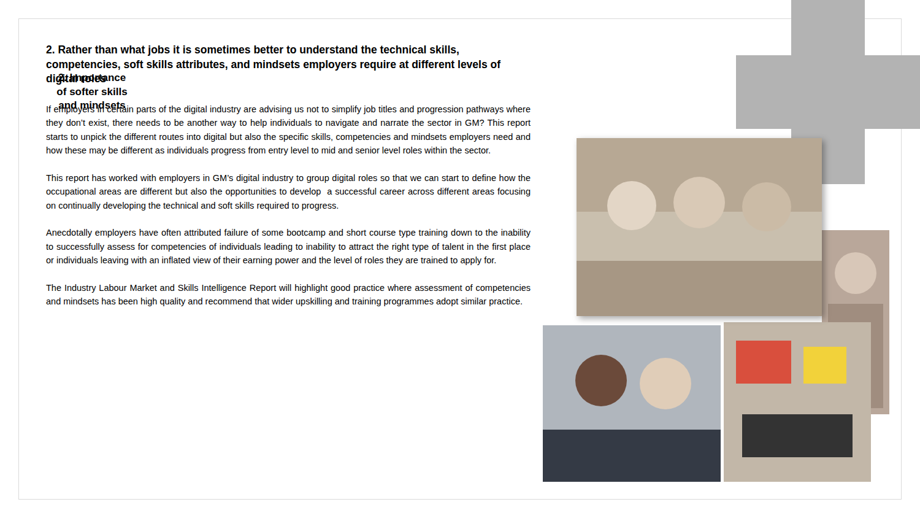2. Importance
of softer skills
and mindsets
2. Rather than what jobs it is sometimes better to understand the technical skills, competencies, soft skills attributes, and mindsets employers require at different levels of digital roles
If employers in certain parts of the digital industry are advising us not to simplify job titles and progression pathways where they don’t exist, there needs to be another way to help individuals to navigate and narrate the sector in GM? This report starts to unpick the different routes into digital but also the specific skills, competencies and mindsets employers need and how these may be different as individuals progress from entry level to mid and senior level roles within the sector.
This report has worked with employers in GM’s digital industry to group digital roles so that we can start to define how the occupational areas are different but also the opportunities to develop a successful career across different areas focusing on continually developing the technical and soft skills required to progress.
Anecdotally employers have often attributed failure of some bootcamp and short course type training down to the inability to successfully assess for competencies of individuals leading to inability to attract the right type of talent in the first place or individuals leaving with an inflated view of their earning power and the level of roles they are trained to apply for.
The Industry Labour Market and Skills Intelligence Report will highlight good practice where assessment of competencies and mindsets has been high quality and recommend that wider upskilling and training programmes adopt similar practice.